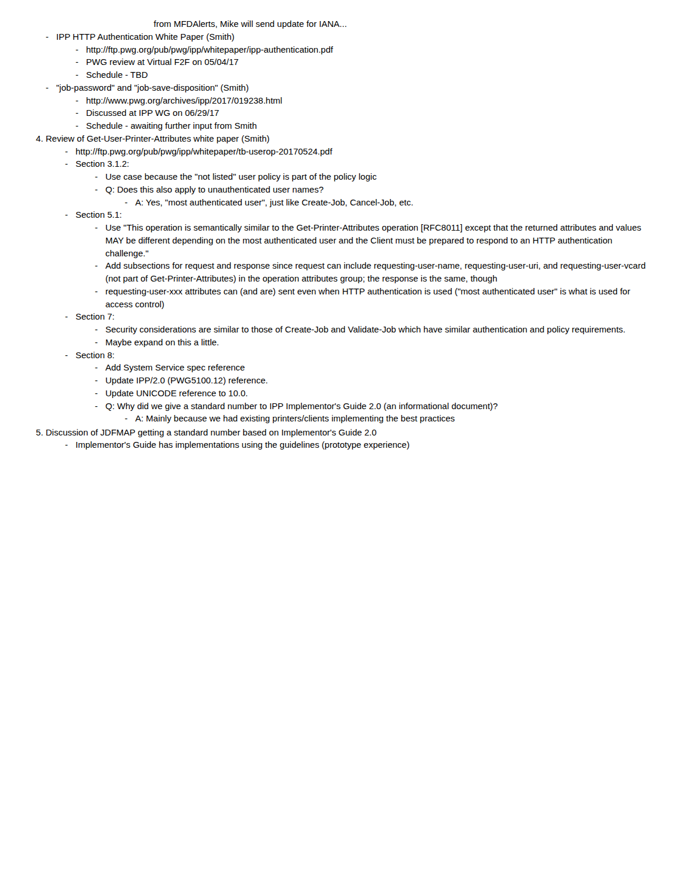from MFDAlerts, Mike will send update for IANA...
IPP HTTP Authentication White Paper (Smith)
http://ftp.pwg.org/pub/pwg/ipp/whitepaper/ipp-authentication.pdf
PWG review at Virtual F2F on 05/04/17
Schedule - TBD
"job-password" and "job-save-disposition" (Smith)
http://www.pwg.org/archives/ipp/2017/019238.html
Discussed at IPP WG on 06/29/17
Schedule - awaiting further input from Smith
Review of Get-User-Printer-Attributes white paper (Smith)
http://ftp.pwg.org/pub/pwg/ipp/whitepaper/tb-userop-20170524.pdf
Section 3.1.2:
Use case because the "not listed" user policy is part of the policy logic
Q: Does this also apply to unauthenticated user names?
A: Yes, "most authenticated user", just like Create-Job, Cancel-Job, etc.
Section 5.1:
Use "This operation is semantically similar to the Get-Printer-Attributes operation [RFC8011] except that the returned attributes and values MAY be different depending on the most authenticated user and the Client must be prepared to respond to an HTTP authentication challenge."
Add subsections for request and response since request can include requesting-user-name, requesting-user-uri, and requesting-user-vcard (not part of Get-Printer-Attributes) in the operation attributes group; the response is the same, though
requesting-user-xxx attributes can (and are) sent even when HTTP authentication is used ("most authenticated user" is what is used for access control)
Section 7:
Security considerations are similar to those of Create-Job and Validate-Job which have similar authentication and policy requirements.
Maybe expand on this a little.
Section 8:
Add System Service spec reference
Update IPP/2.0 (PWG5100.12) reference.
Update UNICODE reference to 10.0.
Q: Why did we give a standard number to IPP Implementor's Guide 2.0 (an informational document)?
A: Mainly because we had existing printers/clients implementing the best practices
Discussion of JDFMAP getting a standard number based on Implementor's Guide 2.0
Implementor's Guide has implementations using the guidelines (prototype experience)